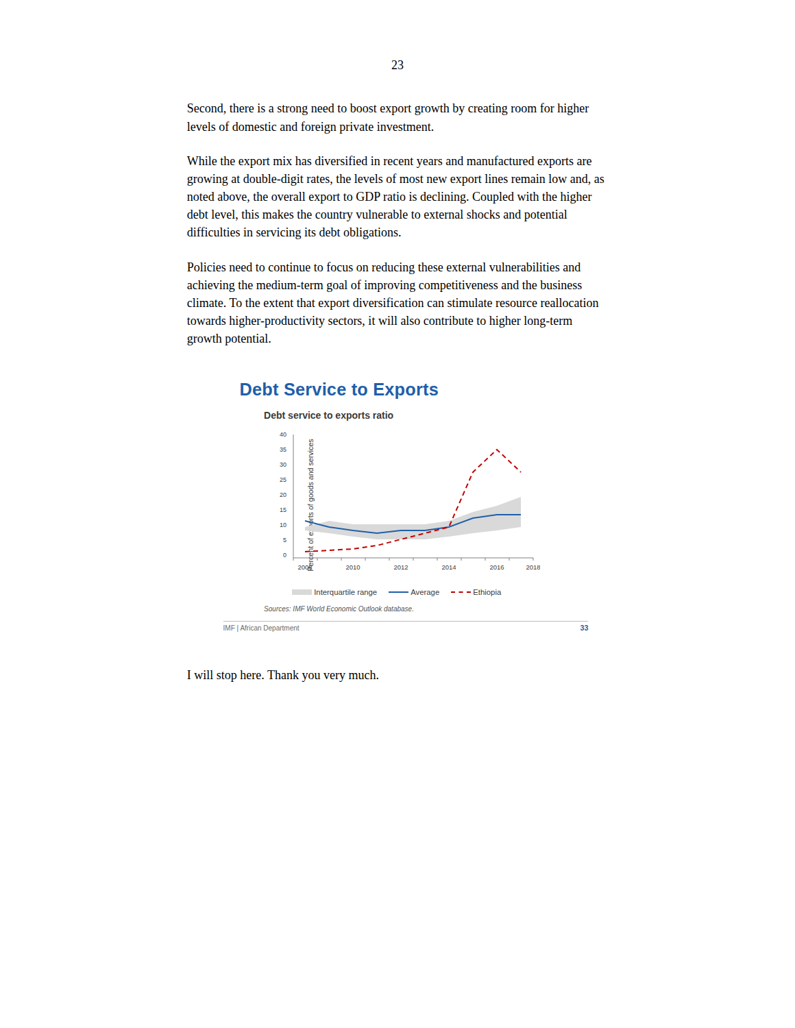23
Second, there is a strong need to boost export growth by creating room for higher levels of domestic and foreign private investment.
While the export mix has diversified in recent years and manufactured exports are growing at double-digit rates, the levels of most new export lines remain low and, as noted above, the overall export to GDP ratio is declining. Coupled with the higher debt level, this makes the country vulnerable to external shocks and potential difficulties in servicing its debt obligations.
Policies need to continue to focus on reducing these external vulnerabilities and achieving the medium-term goal of improving competitiveness and the business climate. To the extent that export diversification can stimulate resource reallocation towards higher-productivity sectors, it will also contribute to higher long-term growth potential.
Debt Service to Exports
Debt service to exports ratio
Percent of exports of goods and services
40 35 30 25 20 15 10 5 0 2008 2010 2012 2014 2016 2018
Interquartile range Average Ethiopia
Sources: IMF World Economic Outlook database.
IMF | African Department
33
I will stop here. Thank you very much.